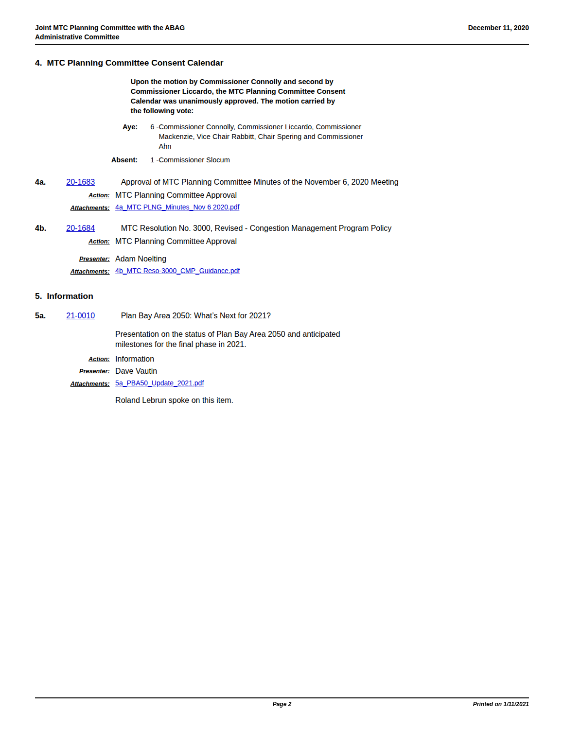Joint MTC Planning Committee with the ABAG
Administrative Committee
December 11, 2020
4. MTC Planning Committee Consent Calendar
Upon the motion by Commissioner Connolly and second by Commissioner Liccardo, the MTC Planning Committee Consent Calendar was unanimously approved. The motion carried by the following vote:
| Aye: | 6 - | Commissioner Connolly, Commissioner Liccardo, Commissioner Mackenzie, Vice Chair Rabbitt, Chair Spering and Commissioner Ahn |
| Absent: | 1 - | Commissioner Slocum |
4a.
20-1683
Approval of MTC Planning Committee Minutes of the November 6, 2020 Meeting
Action:
MTC Planning Committee Approval
Attachments:
4a_MTC PLNG_Minutes_Nov 6 2020.pdf
4b.
20-1684
MTC Resolution No. 3000, Revised - Congestion Management Program Policy
Action:
MTC Planning Committee Approval
Presenter:
Adam Noelting
Attachments:
4b_MTC Reso-3000_CMP_Guidance.pdf
5. Information
5a.
21-0010
Plan Bay Area 2050: What’s Next for 2021?
Presentation on the status of Plan Bay Area 2050 and anticipated milestones for the final phase in 2021.
Action:
Information
Presenter:
Dave Vautin
Attachments:
5a_PBA50_Update_2021.pdf
Roland Lebrun spoke on this item.
Page 2 Printed on 1/11/2021